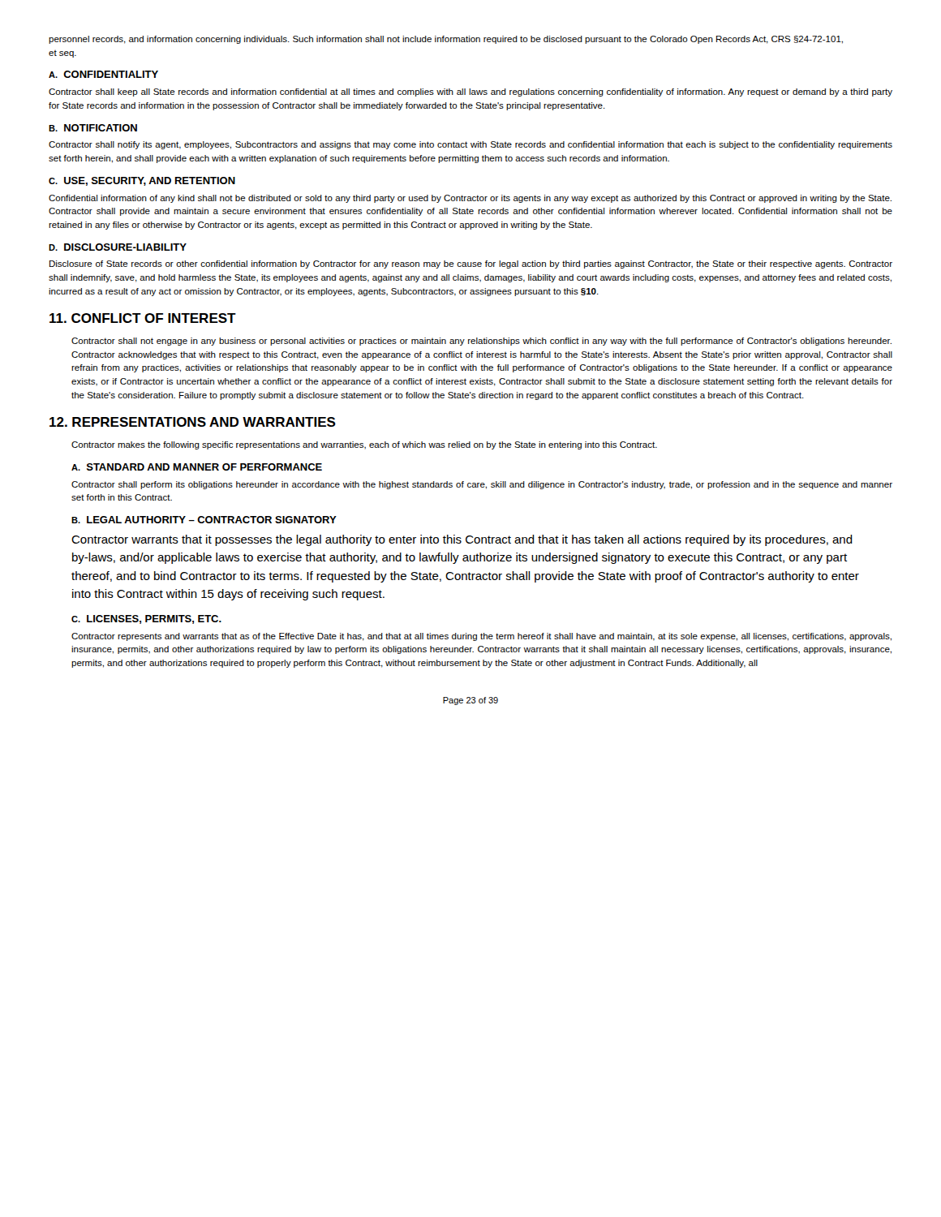personnel records, and information concerning individuals. Such information shall not include information required to be disclosed pursuant to the Colorado Open Records Act, CRS §24-72-101,
et seq.
A. CONFIDENTIALITY
Contractor shall keep all State records and information confidential at all times and complies with all laws and regulations concerning confidentiality of information. Any request or demand by a third party for State records and information in the possession of Contractor shall be immediately forwarded to the State's principal representative.
B. NOTIFICATION
Contractor shall notify its agent, employees, Subcontractors and assigns that may come into contact with State records and confidential information that each is subject to the confidentiality requirements set forth herein, and shall provide each with a written explanation of such requirements before permitting them to access such records and information.
C. USE, SECURITY, AND RETENTION
Confidential information of any kind shall not be distributed or sold to any third party or used by Contractor or its agents in any way except as authorized by this Contract or approved in writing by the State. Contractor shall provide and maintain a secure environment that ensures confidentiality of all State records and other confidential information wherever located. Confidential information shall not be retained in any files or otherwise by Contractor or its agents, except as permitted in this Contract or approved in writing by the State.
D. DISCLOSURE-LIABILITY
Disclosure of State records or other confidential information by Contractor for any reason may be cause for legal action by third parties against Contractor, the State or their respective agents. Contractor shall indemnify, save, and hold harmless the State, its employees and agents, against any and all claims, damages, liability and court awards including costs, expenses, and attorney fees and related costs, incurred as a result of any act or omission by Contractor, or its employees, agents, Subcontractors, or assignees pursuant to this §10.
11. CONFLICT OF INTEREST
Contractor shall not engage in any business or personal activities or practices or maintain any relationships which conflict in any way with the full performance of Contractor's obligations hereunder. Contractor acknowledges that with respect to this Contract, even the appearance of a conflict of interest is harmful to the State's interests. Absent the State's prior written approval, Contractor shall refrain from any practices, activities or relationships that reasonably appear to be in conflict with the full performance of Contractor's obligations to the State hereunder. If a conflict or appearance exists, or if Contractor is uncertain whether a conflict or the appearance of a conflict of interest exists, Contractor shall submit to the State a disclosure statement setting forth the relevant details for the State's consideration. Failure to promptly submit a disclosure statement or to follow the State's direction in regard to the apparent conflict constitutes a breach of this Contract.
12. REPRESENTATIONS AND WARRANTIES
Contractor makes the following specific representations and warranties, each of which was relied on by the State in entering into this Contract.
A. STANDARD AND MANNER OF PERFORMANCE
Contractor shall perform its obligations hereunder in accordance with the highest standards of care, skill and diligence in Contractor's industry, trade, or profession and in the sequence and manner set forth in this Contract.
B. LEGAL AUTHORITY – CONTRACTOR SIGNATORY
Contractor warrants that it possesses the legal authority to enter into this Contract and that it has taken all actions required by its procedures, and by-laws, and/or applicable laws to exercise that authority, and to lawfully authorize its undersigned signatory to execute this Contract, or any part thereof, and to bind Contractor to its terms. If requested by the State, Contractor shall provide the State with proof of Contractor's authority to enter into this Contract within 15 days of receiving such request.
C. LICENSES, PERMITS, ETC.
Contractor represents and warrants that as of the Effective Date it has, and that at all times during the term hereof it shall have and maintain, at its sole expense, all licenses, certifications, approvals, insurance, permits, and other authorizations required by law to perform its obligations hereunder. Contractor warrants that it shall maintain all necessary licenses, certifications, approvals, insurance, permits, and other authorizations required to properly perform this Contract, without reimbursement by the State or other adjustment in Contract Funds. Additionally, all
Page 23 of 39